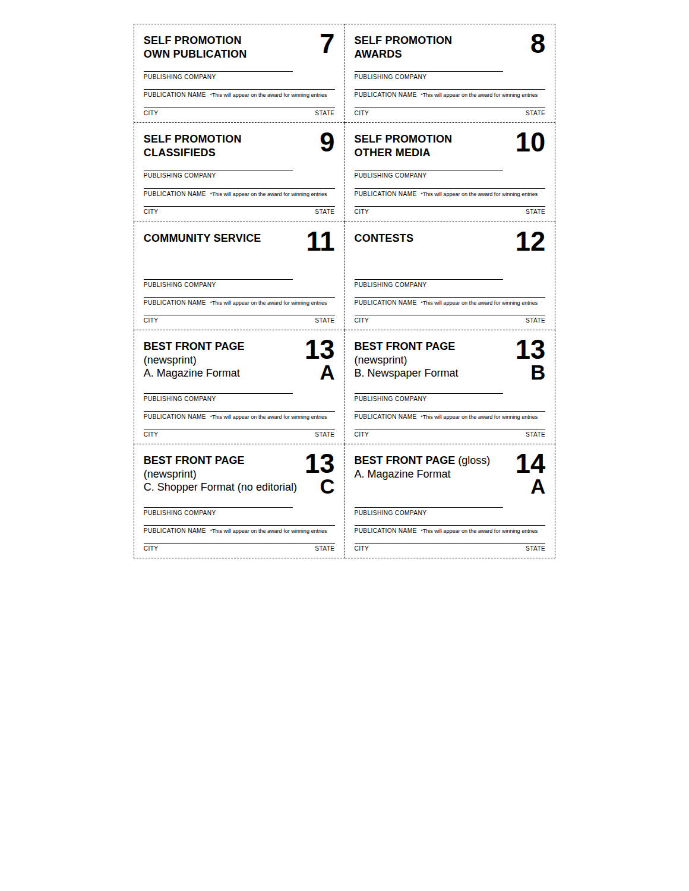| Self Promotion Own Publication 7 Publishing Company Publication Name *This will appear on the award for winning entries City State | Self Promotion Awards 8 Publishing Company Publication Name *This will appear on the award for winning entries City State |
| Self Promotion Classifieds 9 Publishing Company Publication Name *This will appear on the award for winning entries City State | Self Promotion Other Media 10 Publishing Company Publication Name *This will appear on the award for winning entries City State |
| Community Service 11 Publishing Company Publication Name *This will appear on the award for winning entries City State | Contests 12 Publishing Company Publication Name *This will appear on the award for winning entries City State |
| Best Front Page (newsprint) A. Magazine Format 13 A Publishing Company Publication Name *This will appear on the award for winning entries City State | Best Front Page (newsprint) B. Newspaper Format 13 B Publishing Company Publication Name *This will appear on the award for winning entries City State |
| Best Front Page (newsprint) C. Shopper Format (no editorial) 13 C Publishing Company Publication Name *This will appear on the award for winning entries City State | Best Front Page (gloss) A. Magazine Format 14 A Publishing Company Publication Name *This will appear on the award for winning entries City State |